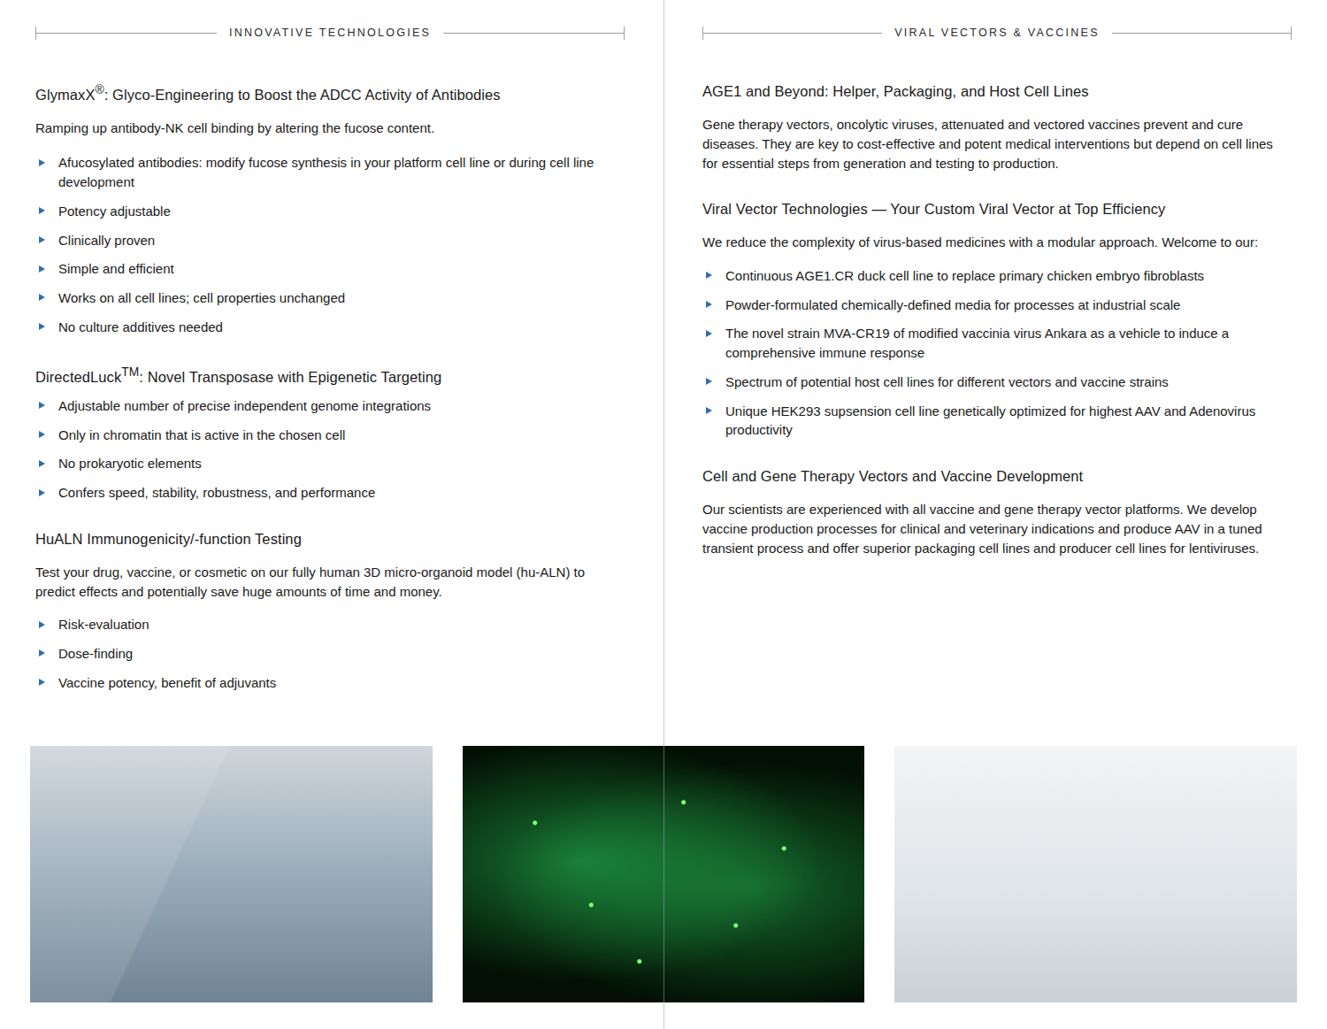Innovative Technologies
GlymaxX®: Glyco-Engineering to Boost the ADCC Activity of Antibodies
Ramping up antibody-NK cell binding by altering the fucose content.
Afucosylated antibodies: modify fucose synthesis in your platform cell line or during cell line development
Potency adjustable
Clinically proven
Simple and efficient
Works on all cell lines; cell properties unchanged
No culture additives needed
DirectedLuckTM: Novel Transposase with Epigenetic Targeting
Adjustable number of precise independent genome integrations
Only in chromatin that is active in the chosen cell
No prokaryotic elements
Confers speed, stability, robustness, and performance
HuALN Immunogenicity/-function Testing
Test your drug, vaccine, or cosmetic on our fully human 3D micro-organoid model (hu-ALN) to predict effects and potentially save huge amounts of time and money.
Risk-evaluation
Dose-finding
Vaccine potency, benefit of adjuvants
Viral Vectors & Vaccines
AGE1 and Beyond: Helper, Packaging, and Host Cell Lines
Gene therapy vectors, oncolytic viruses, attenuated and vectored vaccines prevent and cure diseases. They are key to cost-effective and potent medical interventions but depend on cell lines for essential steps from generation and testing to production.
Viral Vector Technologies — Your Custom Viral Vector at Top Efficiency
We reduce the complexity of virus-based medicines with a modular approach. Welcome to our:
Continuous AGE1.CR duck cell line to replace primary chicken embryo fibroblasts
Powder-formulated chemically-defined media for processes at industrial scale
The novel strain MVA-CR19 of modified vaccinia virus Ankara as a vehicle to induce a comprehensive immune response
Spectrum of potential host cell lines for different vectors and vaccine strains
Unique HEK293 supsension cell line genetically optimized for highest AAV and Adenovirus productivity
Cell and Gene Therapy Vectors and Vaccine Development
Our scientists are experienced with all vaccine and gene therapy vector platforms. We develop vaccine production processes for clinical and veterinary indications and produce AAV in a tuned transient process and offer superior packaging cell lines and producer cell lines for lentiviruses.